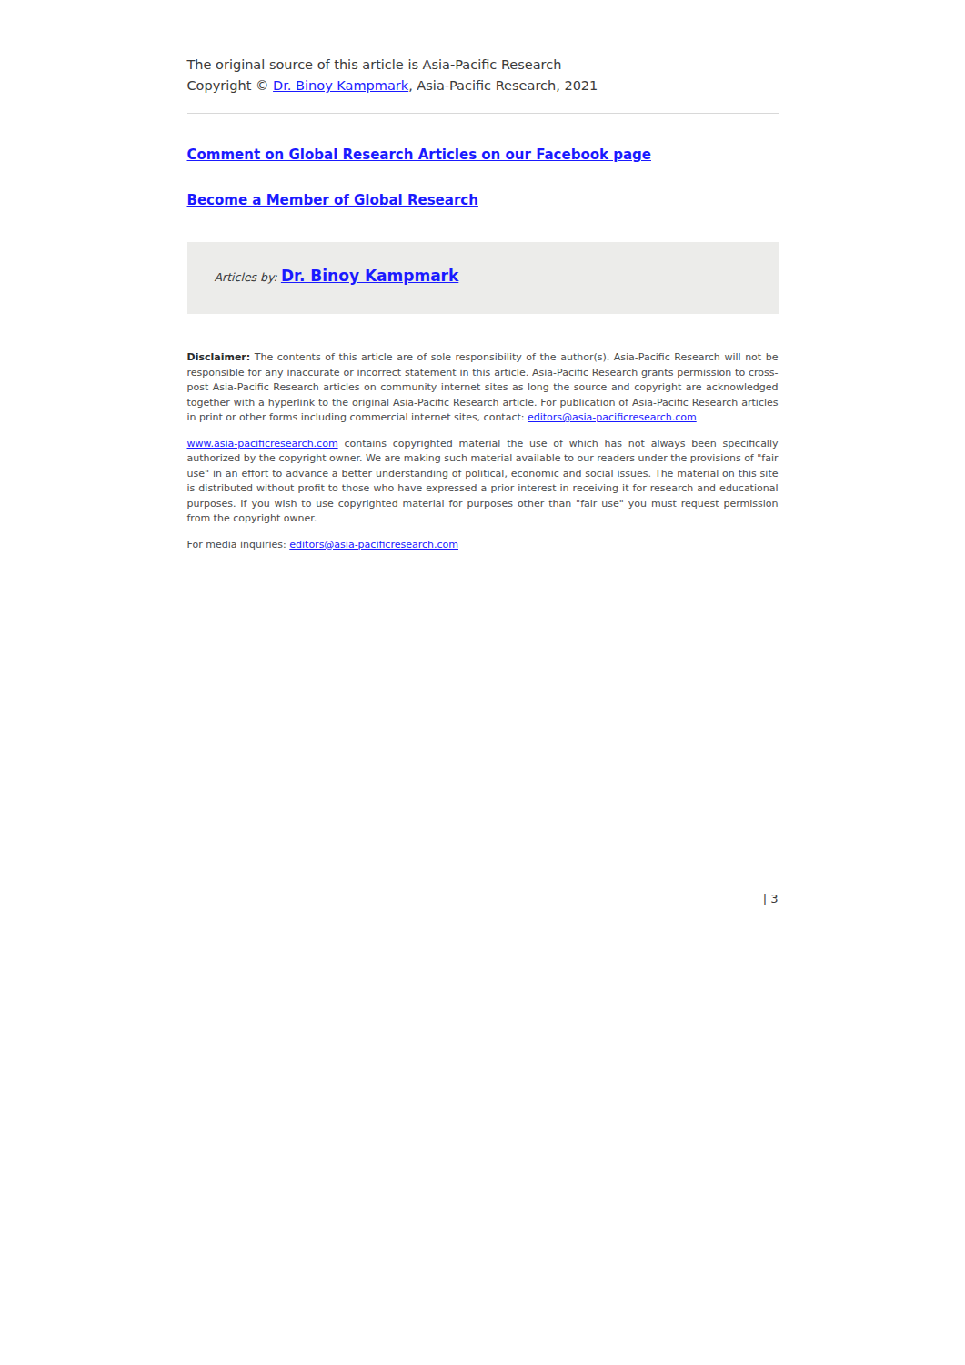The original source of this article is Asia-Pacific Research
Copyright © Dr. Binoy Kampmark, Asia-Pacific Research, 2021
Comment on Global Research Articles on our Facebook page
Become a Member of Global Research
Articles by: Dr. Binoy Kampmark
Disclaimer: The contents of this article are of sole responsibility of the author(s). Asia-Pacific Research will not be responsible for any inaccurate or incorrect statement in this article. Asia-Pacific Research grants permission to cross-post Asia-Pacific Research articles on community internet sites as long the source and copyright are acknowledged together with a hyperlink to the original Asia-Pacific Research article. For publication of Asia-Pacific Research articles in print or other forms including commercial internet sites, contact: editors@asia-pacificresearch.com
www.asia-pacificresearch.com contains copyrighted material the use of which has not always been specifically authorized by the copyright owner. We are making such material available to our readers under the provisions of "fair use" in an effort to advance a better understanding of political, economic and social issues. The material on this site is distributed without profit to those who have expressed a prior interest in receiving it for research and educational purposes. If you wish to use copyrighted material for purposes other than "fair use" you must request permission from the copyright owner.
For media inquiries: editors@asia-pacificresearch.com
| 3